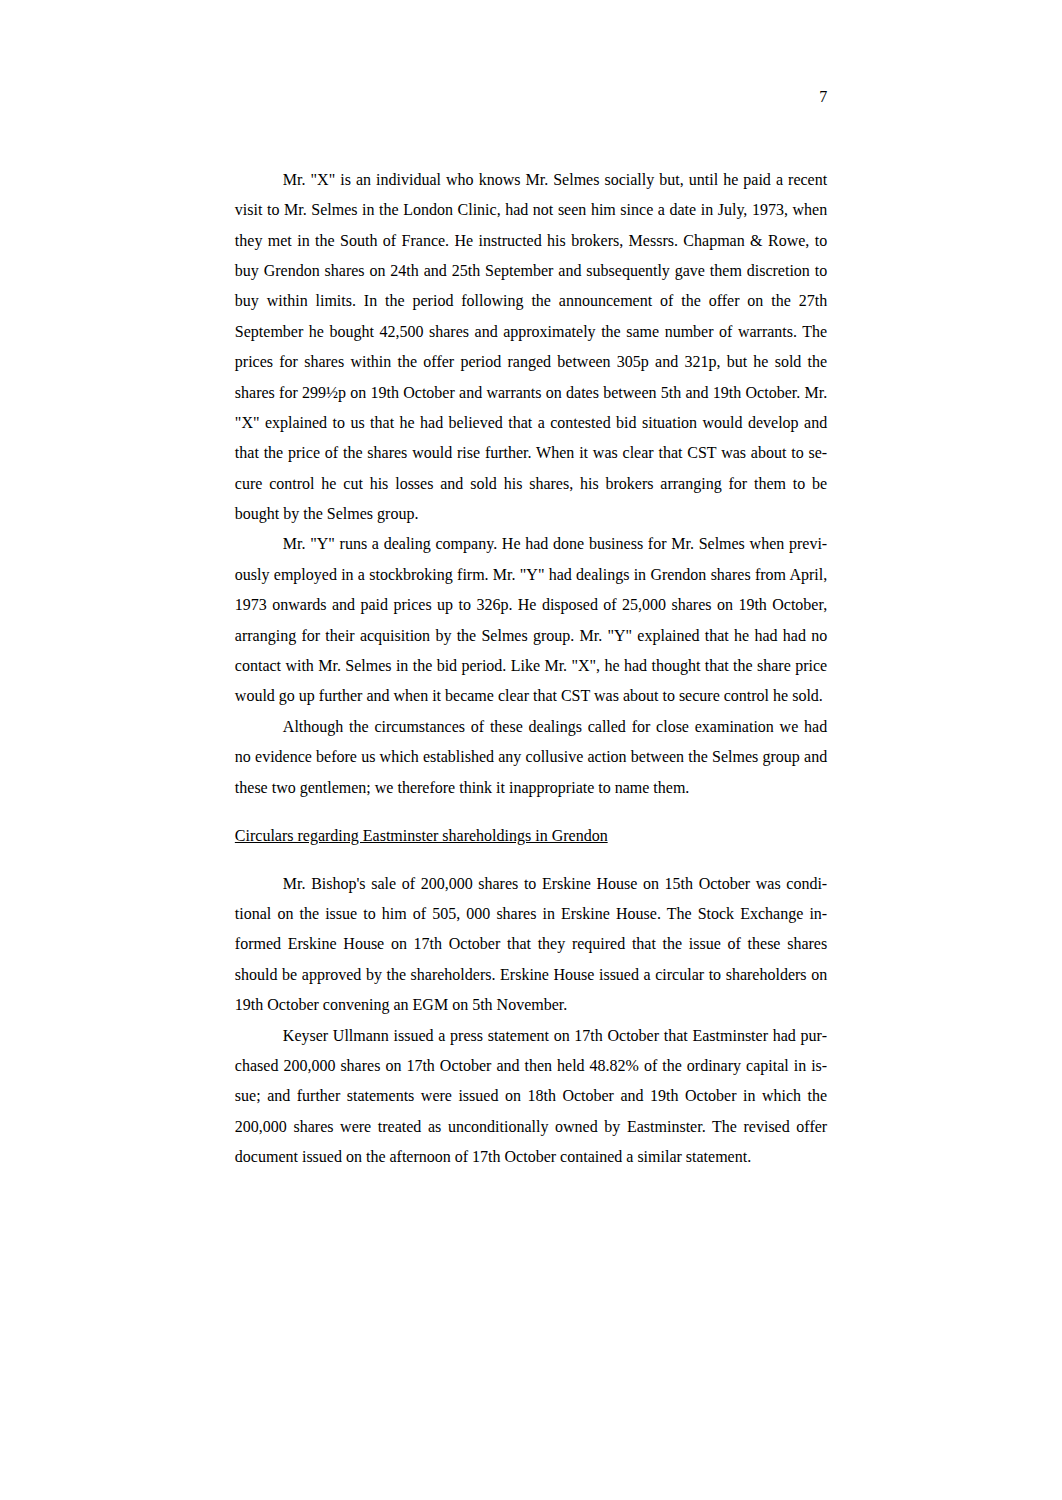7
Mr. "X" is an individual who knows Mr. Selmes socially but, until he paid a recent visit to Mr. Selmes in the London Clinic, had not seen him since a date in July, 1973, when they met in the South of France. He instructed his brokers, Messrs. Chapman & Rowe, to buy Grendon shares on 24th and 25th September and subsequently gave them discretion to buy within limits. In the period following the announcement of the offer on the 27th September he bought 42,500 shares and approximately the same number of warrants. The prices for shares within the offer period ranged between 305p and 321p, but he sold the shares for 299½p on 19th October and warrants on dates between 5th and 19th October. Mr. "X" explained to us that he had believed that a contested bid situation would develop and that the price of the shares would rise further. When it was clear that CST was about to secure control he cut his losses and sold his shares, his brokers arranging for them to be bought by the Selmes group.
Mr. "Y" runs a dealing company. He had done business for Mr. Selmes when previously employed in a stockbroking firm. Mr. "Y" had dealings in Grendon shares from April, 1973 onwards and paid prices up to 326p. He disposed of 25,000 shares on 19th October, arranging for their acquisition by the Selmes group. Mr. "Y" explained that he had had no contact with Mr. Selmes in the bid period. Like Mr. "X", he had thought that the share price would go up further and when it became clear that CST was about to secure control he sold.
Although the circumstances of these dealings called for close examination we had no evidence before us which established any collusive action between the Selmes group and these two gentlemen; we therefore think it inappropriate to name them.
Circulars regarding Eastminster shareholdings in Grendon
Mr. Bishop's sale of 200,000 shares to Erskine House on 15th October was conditional on the issue to him of 505, 000 shares in Erskine House. The Stock Exchange informed Erskine House on 17th October that they required that the issue of these shares should be approved by the shareholders. Erskine House issued a circular to shareholders on 19th October convening an EGM on 5th November.
Keyser Ullmann issued a press statement on 17th October that Eastminster had purchased 200,000 shares on 17th October and then held 48.82% of the ordinary capital in issue; and further statements were issued on 18th October and 19th October in which the 200,000 shares were treated as unconditionally owned by Eastminster. The revised offer document issued on the afternoon of 17th October contained a similar statement.